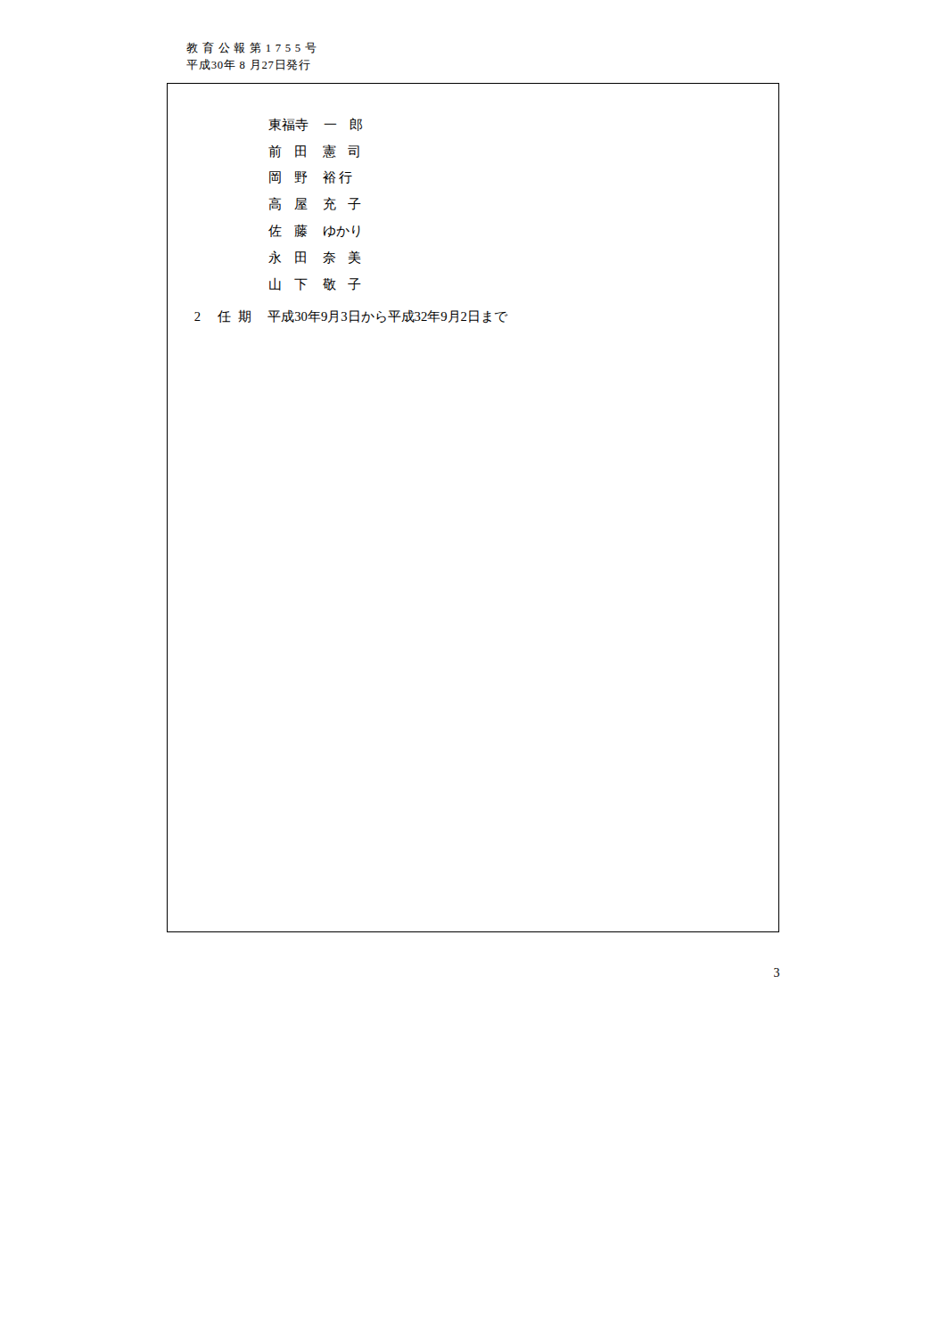教 育 公 報 第 1 7 5 5 号
平成30年 8 月27日発行
東福寺 一郎 前田 憲司 岡野 裕 行 高屋 充子 佐藤 ゆかり 永田 奈美 山下 敬子
2 任期 平成30年9月3日から平成32年9月2日まで
3